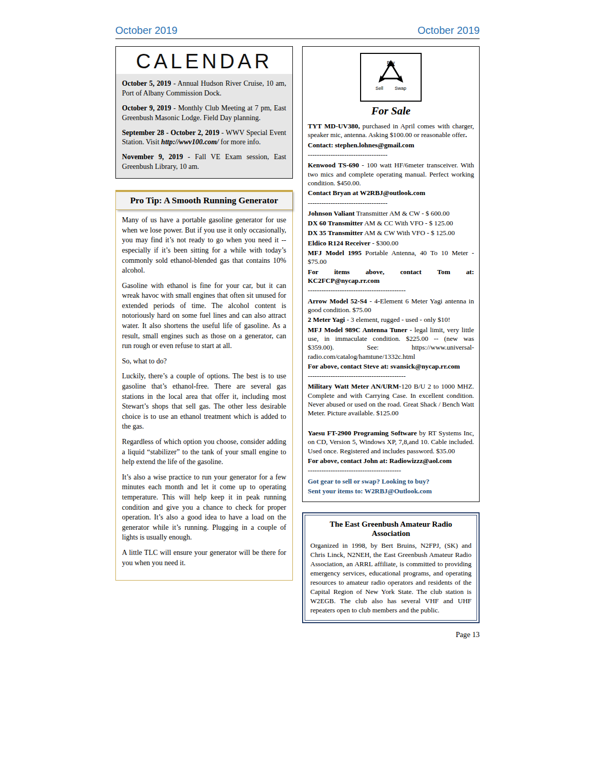October 2019
October 2019
CALENDAR
October 5, 2019 - Annual Hudson River Cruise, 10 am, Port of Albany Commission Dock.
October 9, 2019 - Monthly Club Meeting at 7 pm, East Greenbush Masonic Lodge. Field Day planning.
September 28 - October 2, 2019 - WWV Special Event Station. Visit http://wwv100.com/ for more info.
November 9, 2019 - Fall VE Exam session, East Greenbush Library, 10 am.
Pro Tip: A Smooth Running Generator
Many of us have a portable gasoline generator for use when we lose power. But if you use it only occasionally, you may find it’s not ready to go when you need it -- especially if it’s been sitting for a while with today’s commonly sold ethanol-blended gas that contains 10% alcohol.
Gasoline with ethanol is fine for your car, but it can wreak havoc with small engines that often sit unused for extended periods of time. The alcohol content is notoriously hard on some fuel lines and can also attract water. It also shortens the useful life of gasoline. As a result, small engines such as those on a generator, can run rough or even refuse to start at all.
So, what to do?
Luckily, there’s a couple of options. The best is to use gasoline that’s ethanol-free. There are several gas stations in the local area that offer it, including most Stewart’s shops that sell gas. The other less desirable choice is to use an ethanol treatment which is added to the gas.
Regardless of which option you choose, consider adding a liquid “stabilizer” to the tank of your small engine to help extend the life of the gasoline.
It’s also a wise practice to run your generator for a few minutes each month and let it come up to operating temperature. This will help keep it in peak running condition and give you a chance to check for proper operation. It’s also a good idea to have a load on the generator while it’s running. Plugging in a couple of lights is usually enough.
A little TLC will ensure your generator will be there for you when you need it.
Buy Sell Swap
For Sale
TYT MD-UV380, purchased in April comes with charger, speaker mic, antenna. Asking $100.00 or reasonable offer.
Contact: stephen.lohnes@gmail.com
-----------------------------------
Kenwood TS-690 - 100 watt HF/6meter transceiver. With two mics and complete operating manual. Perfect working condition. $450.00.
Contact Bryan at W2RBJ@outlook.com
-----------------------------------
Johnson Valiant Transmitter AM & CW - $ 600.00
DX 60 Transmitter AM & CC With VFO - $ 125.00
DX 35 Transmitter AM & CW With VFO - $ 125.00
Eldico R124 Receiver - $300.00
MFJ Model 1995 Portable Antenna, 40 To 10 Meter - $75.00
For items above, contact Tom at: KC2FCP@nycap.rr.com
-------------------------------------------
Arrow Model 52-S4 - 4-Element 6 Meter Yagi antenna in good condition. $75.00
2 Meter Yagi - 3 element, rugged - used - only $10!
MFJ Model 989C Antenna Tuner - legal limit, very little use, in immaculate condition. $225.00 -- (new was $359.00). See: https://www.universal-radio.com/catalog/hamtune/1332c.html
For above, contact Steve at: svansick@nycap.rr.com
-------------------------------------------
Military Watt Meter AN/URM-120 B/U 2 to 1000 MHZ. Complete and with Carrying Case. In excellent condition. Never abused or used on the road. Great Shack / Bench Watt Meter. Picture available. $125.00
Yaesu FT-2900 Programing Software by RT Systems Inc, on CD, Version 5, Windows XP, 7,8,and 10. Cable included. Used once. Registered and includes password. $35.00
For above, contact John at: Radiowizzz@aol.com
-----------------------------------------
Got gear to sell or swap? Looking to buy?
Sent your items to: W2RBJ@Outlook.com
The East Greenbush Amateur Radio Association
Organized in 1998, by Bert Bruins, N2FPJ, (SK) and Chris Linck, N2NEH, the East Greenbush Amateur Radio Association, an ARRL affiliate, is committed to providing emergency services, educational programs, and operating resources to amateur radio operators and residents of the Capital Region of New York State. The club station is W2EGB. The club also has several VHF and UHF repeaters open to club members and the public.
Page 13